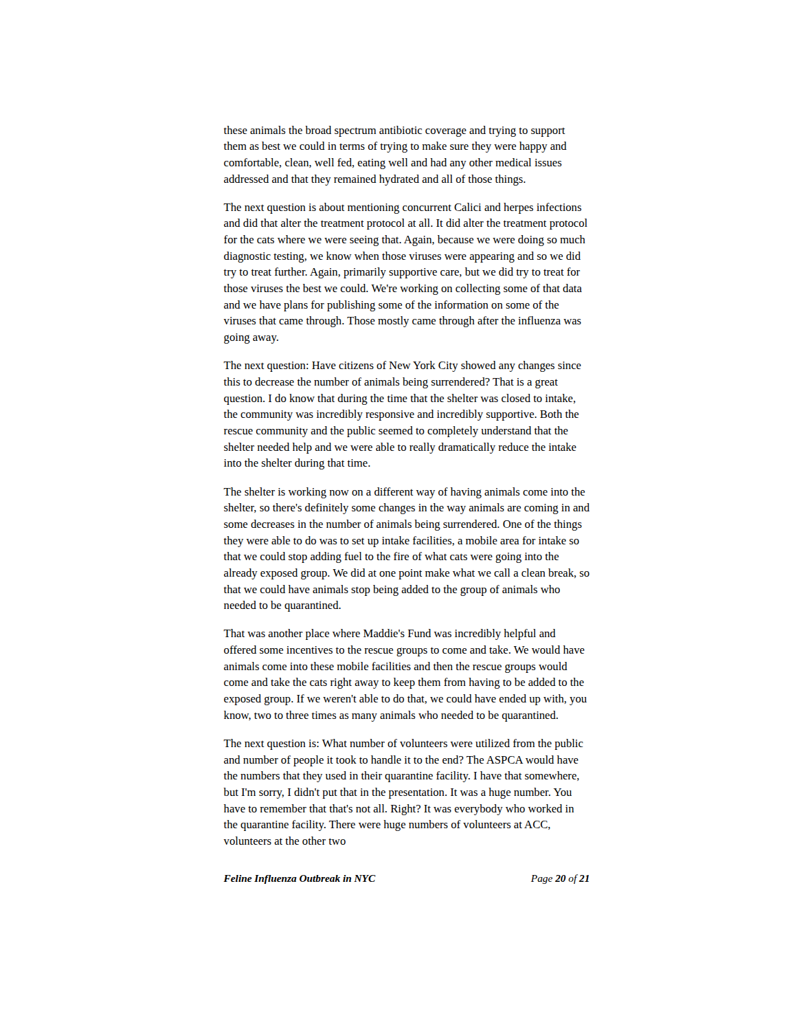these animals the broad spectrum antibiotic coverage and trying to support them as best we could in terms of trying to make sure they were happy and comfortable, clean, well fed, eating well and had any other medical issues addressed and that they remained hydrated and all of those things.
The next question is about mentioning concurrent Calici and herpes infections and did that alter the treatment protocol at all. It did alter the treatment protocol for the cats where we were seeing that. Again, because we were doing so much diagnostic testing, we know when those viruses were appearing and so we did try to treat further. Again, primarily supportive care, but we did try to treat for those viruses the best we could. We're working on collecting some of that data and we have plans for publishing some of the information on some of the viruses that came through. Those mostly came through after the influenza was going away.
The next question: Have citizens of New York City showed any changes since this to decrease the number of animals being surrendered? That is a great question. I do know that during the time that the shelter was closed to intake, the community was incredibly responsive and incredibly supportive. Both the rescue community and the public seemed to completely understand that the shelter needed help and we were able to really dramatically reduce the intake into the shelter during that time.
The shelter is working now on a different way of having animals come into the shelter, so there's definitely some changes in the way animals are coming in and some decreases in the number of animals being surrendered. One of the things they were able to do was to set up intake facilities, a mobile area for intake so that we could stop adding fuel to the fire of what cats were going into the already exposed group. We did at one point make what we call a clean break, so that we could have animals stop being added to the group of animals who needed to be quarantined.
That was another place where Maddie's Fund was incredibly helpful and offered some incentives to the rescue groups to come and take. We would have animals come into these mobile facilities and then the rescue groups would come and take the cats right away to keep them from having to be added to the exposed group. If we weren't able to do that, we could have ended up with, you know, two to three times as many animals who needed to be quarantined.
The next question is: What number of volunteers were utilized from the public and number of people it took to handle it to the end? The ASPCA would have the numbers that they used in their quarantine facility. I have that somewhere, but I'm sorry, I didn't put that in the presentation. It was a huge number. You have to remember that that's not all. Right? It was everybody who worked in the quarantine facility. There were huge numbers of volunteers at ACC, volunteers at the other two
Feline Influenza Outbreak in NYC Page 20 of 21